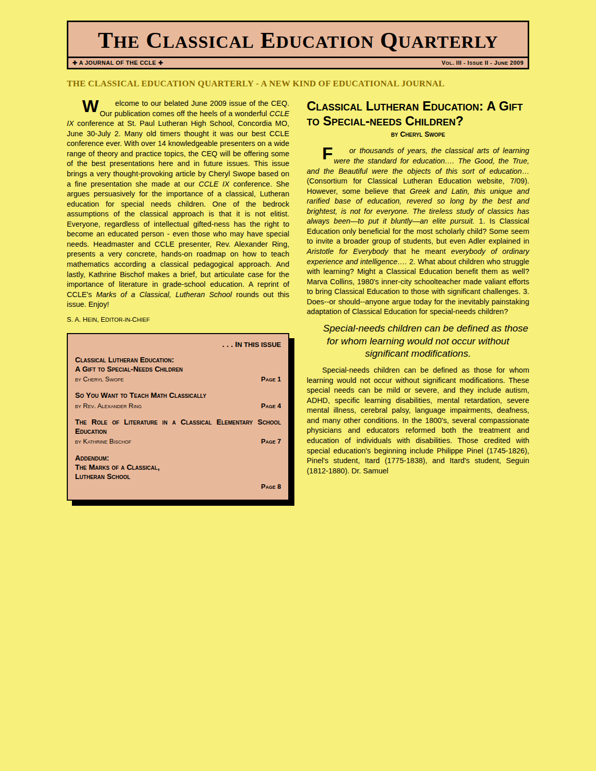THE CLASSICAL EDUCATION QUARTERLY
✚ A JOURNAL OF THE CCLE ✚ VOL. III - ISSUE II - JUNE 2009
T HE CLASSICAL EDUCATION QUARTERLY - A NEW KIND OF EDUCATIONAL JOURNAL
Welcome to our belated June 2009 issue of the CEQ. Our publication comes off the heels of a wonderful CCLE IX conference at St. Paul Lutheran High School, Concordia MO, June 30-July 2. Many old timers thought it was our best CCLE conference ever. With over 14 knowledgeable presenters on a wide range of theory and practice topics, the CEQ will be offering some of the best presentations here and in future issues. This issue brings a very thought-provoking article by Cheryl Swope based on a fine presentation she made at our CCLE IX conference. She argues persuasively for the importance of a classical, Lutheran education for special needs children. One of the bedrock assumptions of the classical approach is that it is not elitist. Everyone, regardless of intellectual gifted-ness has the right to become an educated person - even those who may have special needs. Headmaster and CCLE presenter, Rev. Alexander Ring, presents a very concrete, hands-on roadmap on how to teach mathematics according a classical pedagogical approach. And lastly, Kathrine Bischof makes a brief, but articulate case for the importance of literature in grade-school education. A reprint of CCLE's Marks of a Classical, Lutheran School rounds out this issue. Enjoy!
S. A. HEIN, EDITOR-IN-CHIEF
. . . IN THIS ISSUE
Classical Lutheran Education:
A Gift to Special-Needs Children
by Cheryl Swope Page 1
So You Want to Teach Math Classically
by Rev. Alexander Ring Page 4
The Role of Literature in a Classical Elementary School Education
by Kathrine Bischof Page 7
Addendum:
The Marks of a Classical,
Lutheran School
Page 8
Classical Lutheran Education: A Gift to Special-needs Children?
by Cheryl Swope
For thousands of years, the classical arts of learning were the standard for education…. The Good, the True, and the Beautiful were the objects of this sort of education… (Consortium for Classical Lutheran Education website, 7/09). However, some believe that Greek and Latin, this unique and rarified base of education, revered so long by the best and brightest, is not for everyone. The tireless study of classics has always been—to put it bluntly—an elite pursuit. 1. Is Classical Education only beneficial for the most scholarly child? Some seem to invite a broader group of students, but even Adler explained in Aristotle for Everybody that he meant everybody of ordinary experience and intelligence…. 2. What about children who struggle with learning? Might a Classical Education benefit them as well? Marva Collins, 1980's inner-city schoolteacher made valiant efforts to bring Classical Education to those with significant challenges. 3. Does--or should--anyone argue today for the inevitably painstaking adaptation of Classical Education for special-needs children?
Special-needs children can be defined as those for whom learning would not occur without significant modifications.
Special-needs children can be defined as those for whom learning would not occur without significant modifications. These special needs can be mild or severe, and they include autism, ADHD, specific learning disabilities, mental retardation, severe mental illness, cerebral palsy, language impairments, deafness, and many other conditions. In the 1800's, several compassionate physicians and educators reformed both the treatment and education of individuals with disabilities. Those credited with special education's beginning include Philippe Pinel (1745-1826), Pinel's student, Itard (1775-1838), and Itard's student, Seguin (1812-1880). Dr. Samuel